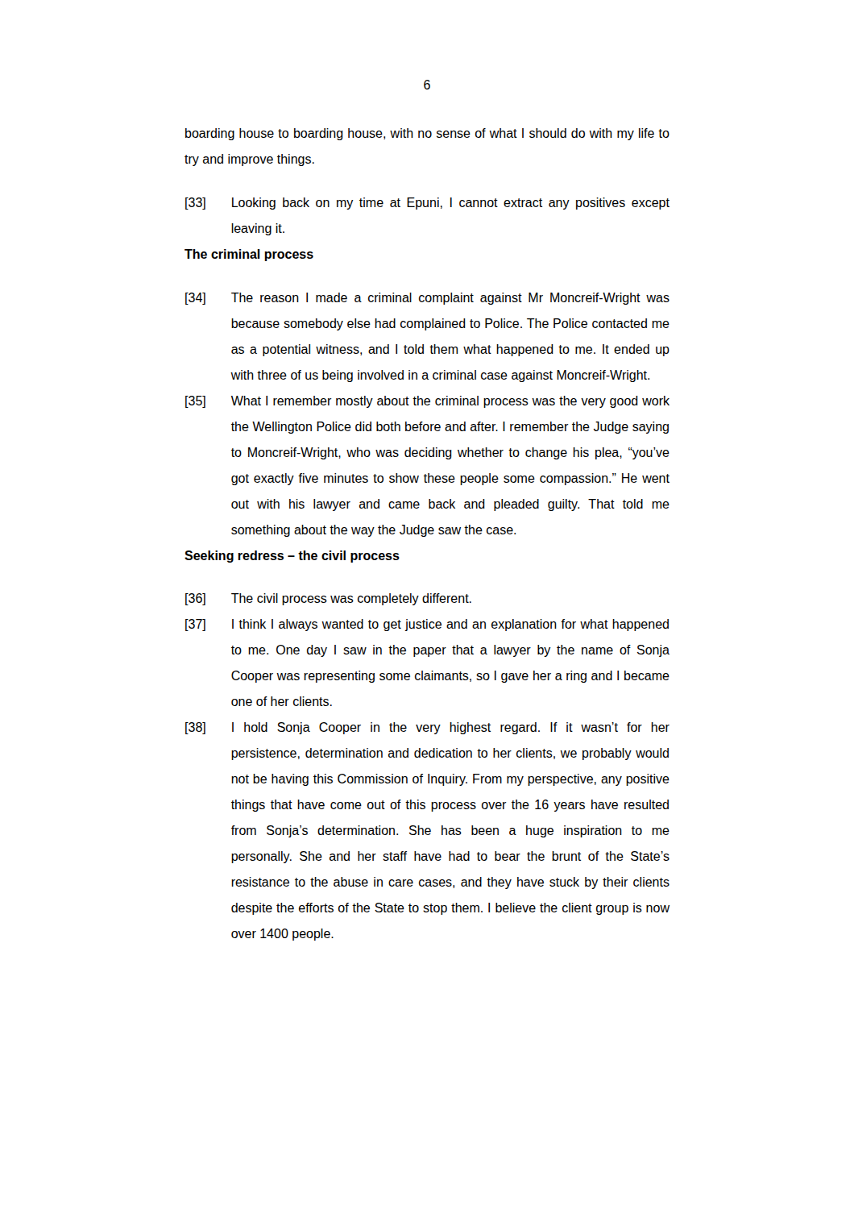6
boarding house to boarding house, with no sense of what I should do with my life to try and improve things.
[33]
Looking back on my time at Epuni, I cannot extract any positives except leaving it.
The criminal process
[34]
The reason I made a criminal complaint against Mr Moncreif-Wright was because somebody else had complained to Police. The Police contacted me as a potential witness, and I told them what happened to me. It ended up with three of us being involved in a criminal case against Moncreif-Wright.
[35]
What I remember mostly about the criminal process was the very good work the Wellington Police did both before and after. I remember the Judge saying to Moncreif-Wright, who was deciding whether to change his plea, “you’ve got exactly five minutes to show these people some compassion.” He went out with his lawyer and came back and pleaded guilty. That told me something about the way the Judge saw the case.
Seeking redress – the civil process
[36]
The civil process was completely different.
[37]
I think I always wanted to get justice and an explanation for what happened to me. One day I saw in the paper that a lawyer by the name of Sonja Cooper was representing some claimants, so I gave her a ring and I became one of her clients.
[38]
I hold Sonja Cooper in the very highest regard. If it wasn’t for her persistence, determination and dedication to her clients, we probably would not be having this Commission of Inquiry. From my perspective, any positive things that have come out of this process over the 16 years have resulted from Sonja’s determination. She has been a huge inspiration to me personally. She and her staff have had to bear the brunt of the State’s resistance to the abuse in care cases, and they have stuck by their clients despite the efforts of the State to stop them. I believe the client group is now over 1400 people.